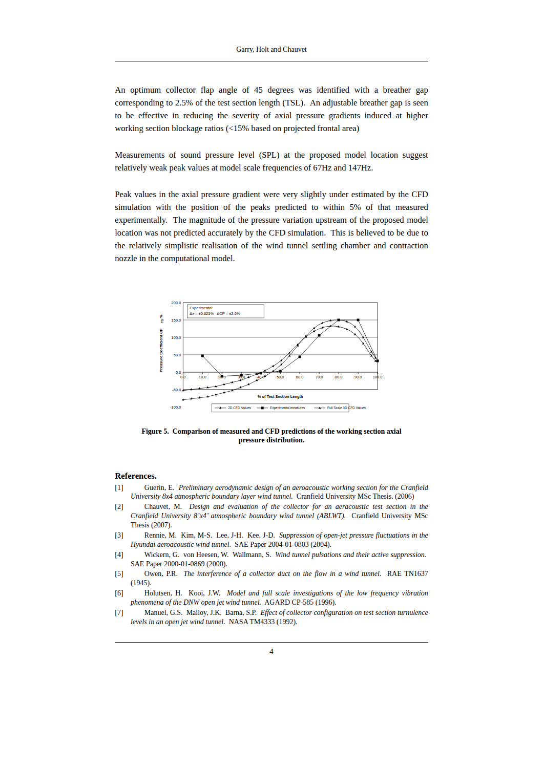Garry, Holt and Chauvet
An optimum collector flap angle of 45 degrees was identified with a breather gap corresponding to 2.5% of the test section length (TSL). An adjustable breather gap is seen to be effective in reducing the severity of axial pressure gradients induced at higher working section blockage ratios (<15% based on projected frontal area)
Measurements of sound pressure level (SPL) at the proposed model location suggest relatively weak peak values at model scale frequencies of 67Hz and 147Hz.
Peak values in the axial pressure gradient were very slightly under estimated by the CFD simulation with the position of the peaks predicted to within 5% of that measured experimentally. The magnitude of the pressure variation upstream of the proposed model location was not predicted accurately by the CFD simulation. This is believed to be due to the relatively simplistic realisation of the wind tunnel settling chamber and contraction nozzle in the computational model.
200.0 150.0 100.0 50.0 0.0 -50.0 -100.0 Pressure Coefficient CP TS % 0.0 10.0 20.0 30.0 40.0 50.0 60.0 70.0 80.0 90.0 100.0 % of Test Section Length Experimental: Δx = ±0.625% ΔCP = ±2.6% 2D CFD Values Experimental measures Full Scale 3D CFD Values
Figure 5. Comparison of measured and CFD predictions of the working section axial pressure distribution.
References.
[1] Guerin, E. Preliminary aerodynamic design of an aeroacoustic working section for the Cranfield University 8x4 atmospheric boundary layer wind tunnel. Cranfield University MSc Thesis. (2006)
[2] Chauvet, M. Design and evaluation of the collector for an aeracoustic test section in the Cranfield University 8’x4’ atmospheric boundary wind tunnel (ABLWT). Cranfield University MSc Thesis (2007).
[3] Rennie, M. Kim, M-S. Lee, J-H. Kee, J-D. Suppression of open-jet pressure fluctuations in the Hyundai aeroacoustic wind tunnel. SAE Paper 2004-01-0803 (2004).
[4] Wickern, G. von Heesen, W. Wallmann, S. Wind tunnel pulsations and their active suppression. SAE Paper 2000-01-0869 (2000).
[5] Owen, P.R. The interference of a collector duct on the flow in a wind tunnel. RAE TN1637 (1945).
[6] Holutsen, H. Kooi, J.W. Model and full scale investigations of the low frequency vibration phenomena of the DNW open jet wind tunnel. AGARD CP-585 (1996).
[7] Manuel, G.S. Malloy, J.K. Barna, S.P. Effect of collector configuration on test section turnulence levels in an open jet wind tunnel. NASA TM4333 (1992).
4